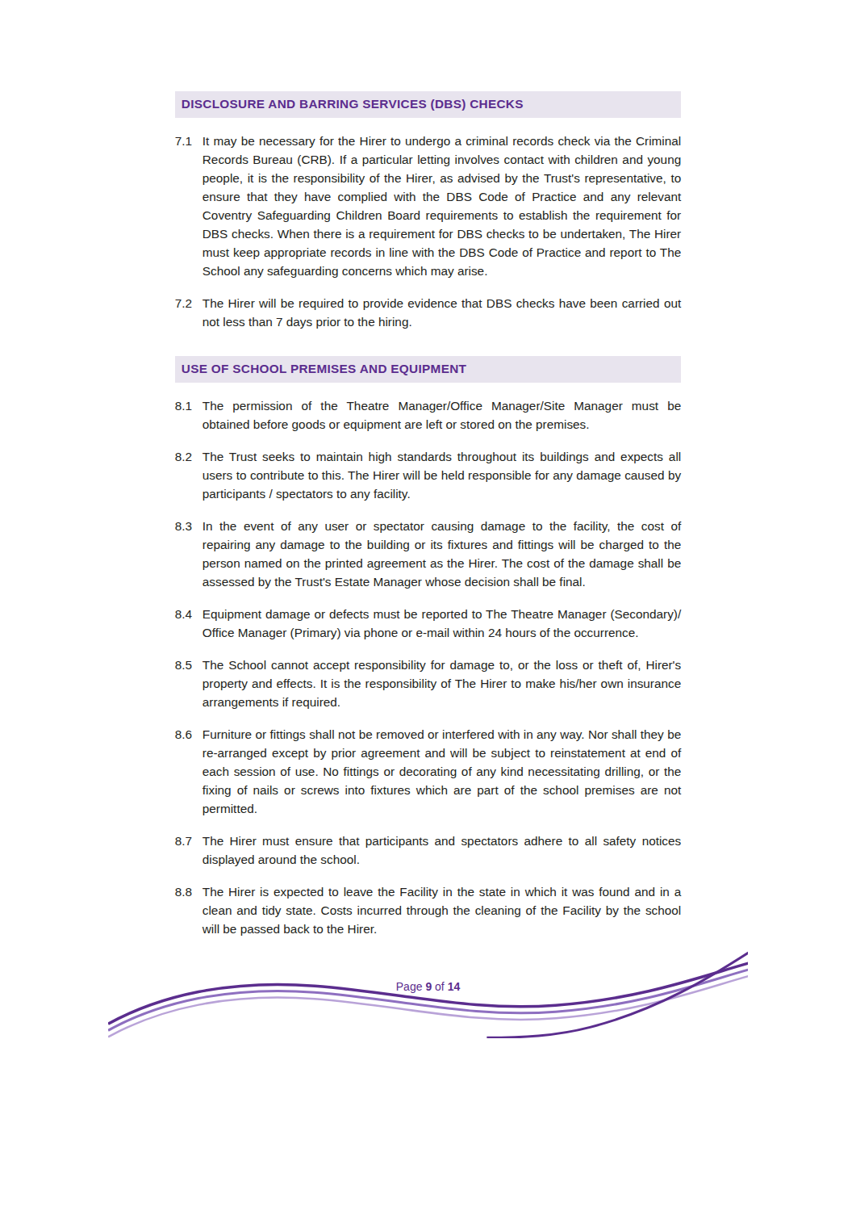Disclosure and Barring Services (DBS) Checks
7.1
It may be necessary for the Hirer to undergo a criminal records check via the Criminal Records Bureau (CRB). If a particular letting involves contact with children and young people, it is the responsibility of the Hirer, as advised by the Trust's representative, to ensure that they have complied with the DBS Code of Practice and any relevant Coventry Safeguarding Children Board requirements to establish the requirement for DBS checks. When there is a requirement for DBS checks to be undertaken, The Hirer must keep appropriate records in line with the DBS Code of Practice and report to The School any safeguarding concerns which may arise.
7.2
The Hirer will be required to provide evidence that DBS checks have been carried out not less than 7 days prior to the hiring.
Use of School Premises and Equipment
8.1
The permission of the Theatre Manager/Office Manager/Site Manager must be obtained before goods or equipment are left or stored on the premises.
8.2
The Trust seeks to maintain high standards throughout its buildings and expects all users to contribute to this. The Hirer will be held responsible for any damage caused by participants / spectators to any facility.
8.3
In the event of any user or spectator causing damage to the facility, the cost of repairing any damage to the building or its fixtures and fittings will be charged to the person named on the printed agreement as the Hirer. The cost of the damage shall be assessed by the Trust's Estate Manager whose decision shall be final.
8.4
Equipment damage or defects must be reported to The Theatre Manager (Secondary)/ Office Manager (Primary) via phone or e-mail within 24 hours of the occurrence.
8.5
The School cannot accept responsibility for damage to, or the loss or theft of, Hirer's property and effects. It is the responsibility of The Hirer to make his/her own insurance arrangements if required.
8.6
Furniture or fittings shall not be removed or interfered with in any way. Nor shall they be re-arranged except by prior agreement and will be subject to reinstatement at end of each session of use. No fittings or decorating of any kind necessitating drilling, or the fixing of nails or screws into fixtures which are part of the school premises are not permitted.
8.7
The Hirer must ensure that participants and spectators adhere to all safety notices displayed around the school.
8.8
The Hirer is expected to leave the Facility in the state in which it was found and in a clean and tidy state. Costs incurred through the cleaning of the Facility by the school will be passed back to the Hirer.
Page 9 of 14